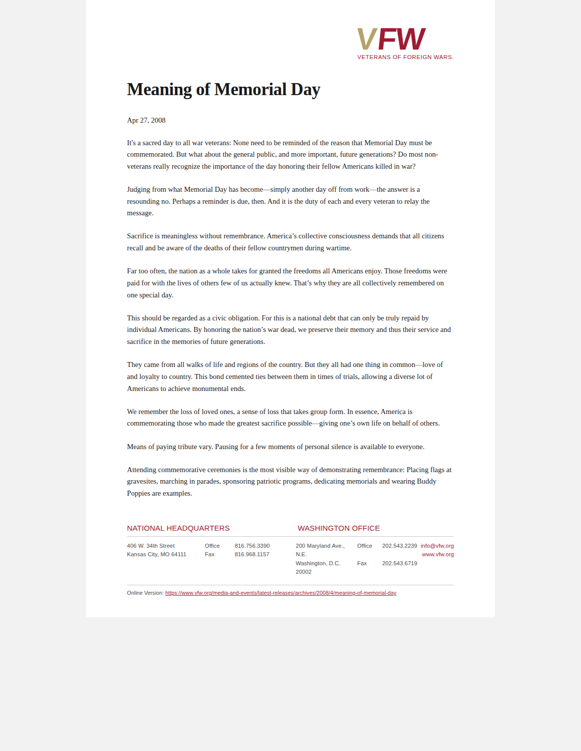VFW
Veterans of Foreign Wars.
Meaning of Memorial Day
Apr 27, 2008
It's a sacred day to all war veterans: None need to be reminded of the reason that Memorial Day must be commemorated. But what about the general public, and more important, future generations? Do most non-veterans really recognize the importance of the day honoring their fellow Americans killed in war?
Judging from what Memorial Day has become—simply another day off from work—the answer is a resounding no. Perhaps a reminder is due, then. And it is the duty of each and every veteran to relay the message.
Sacrifice is meaningless without remembrance. America’s collective consciousness demands that all citizens recall and be aware of the deaths of their fellow countrymen during wartime.
Far too often, the nation as a whole takes for granted the freedoms all Americans enjoy. Those freedoms were paid for with the lives of others few of us actually knew. That’s why they are all collectively remembered on one special day.
This should be regarded as a civic obligation. For this is a national debt that can only be truly repaid by individual Americans. By honoring the nation’s war dead, we preserve their memory and thus their service and sacrifice in the memories of future generations.
They came from all walks of life and regions of the country. But they all had one thing in common—love of and loyalty to country. This bond cemented ties between them in times of trials, allowing a diverse lot of Americans to achieve monumental ends.
We remember the loss of loved ones, a sense of loss that takes group form. In essence, America is commemorating those who made the greatest sacrifice possible—giving one’s own life on behalf of others.
Means of paying tribute vary. Pausing for a few moments of personal silence is available to everyone.
Attending commemorative ceremonies is the most visible way of demonstrating remembrance: Placing flags at gravesites, marching in parades, sponsoring patriotic programs, dedicating memorials and wearing Buddy Poppies are examples.
NATIONAL HEADQUARTERS
WASHINGTON OFFICE
406 W. 34th Street Office 816.756.3390
Kansas City, MO 64111 Fax 816.968.1157
200 Maryland Ave., N.E. Office 202.543.2239
Washington, D.C. 20002 Fax 202.543.6719
info@vfw.org www.vfw.org
Online Version: https://www.vfw.org/media-and-events/latest-releases/archives/2008/4/meaning-of-memorial-day